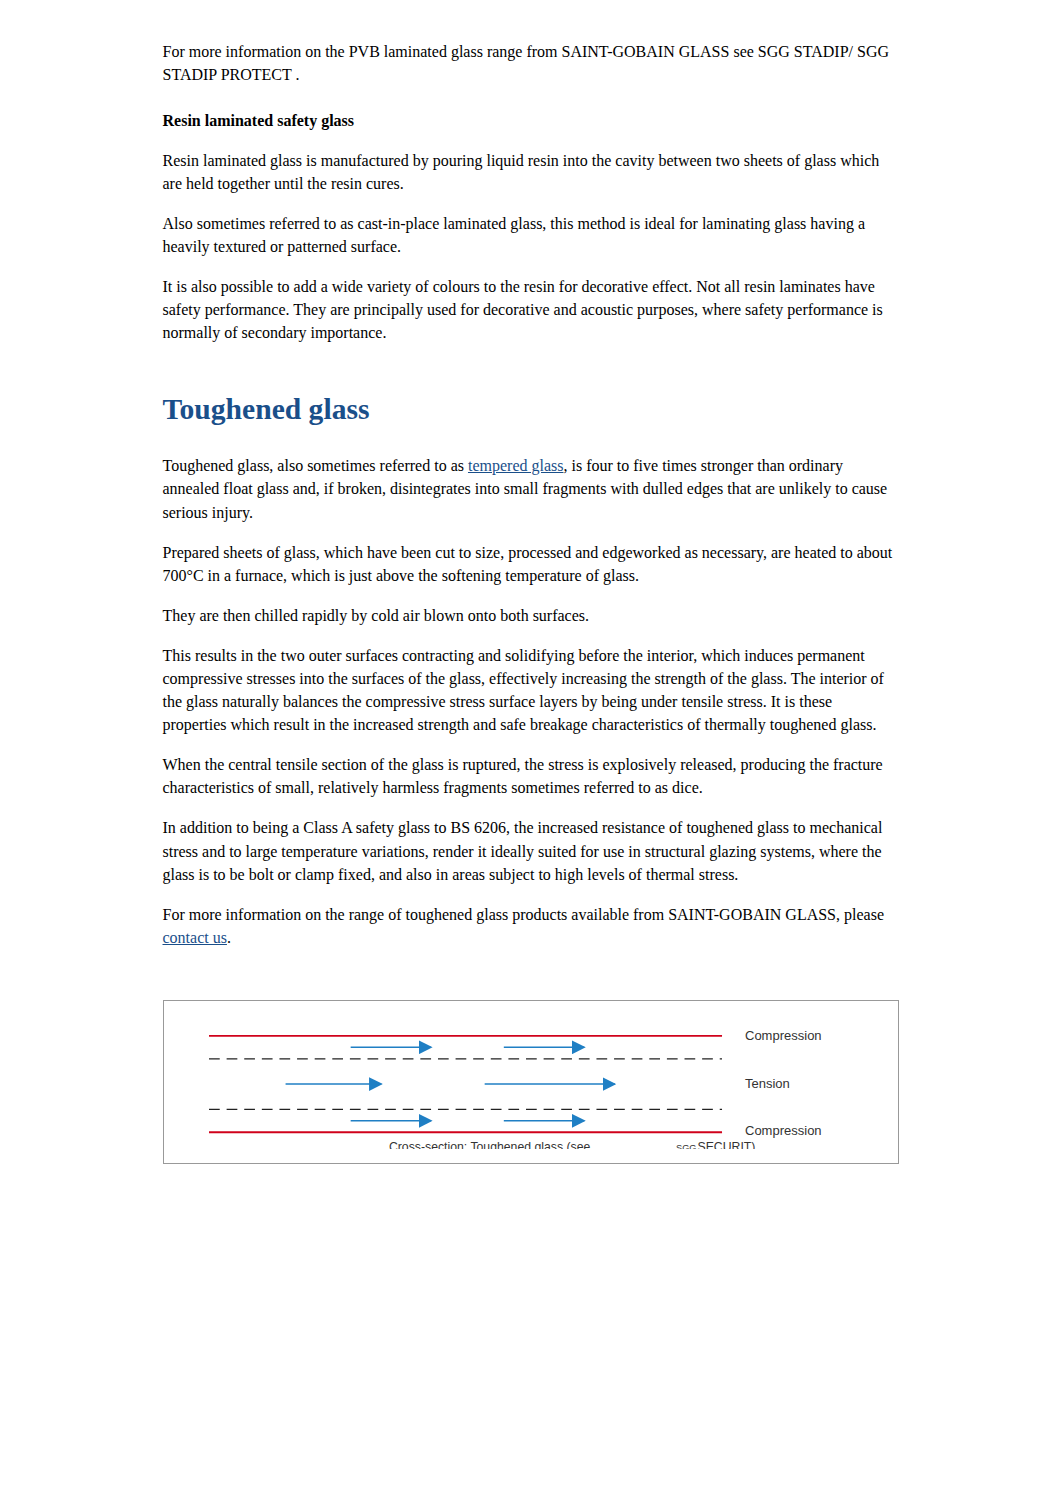For more information on the PVB laminated glass range from SAINT-GOBAIN GLASS see SGG STADIP/ SGG STADIP PROTECT .
Resin laminated safety glass
Resin laminated glass is manufactured by pouring liquid resin into the cavity between two sheets of glass which are held together until the resin cures.
Also sometimes referred to as cast-in-place laminated glass, this method is ideal for laminating glass having a heavily textured or patterned surface.
It is also possible to add a wide variety of colours to the resin for decorative effect. Not all resin laminates have safety performance. They are principally used for decorative and acoustic purposes, where safety performance is normally of secondary importance.
Toughened glass
Toughened glass, also sometimes referred to as tempered glass, is four to five times stronger than ordinary annealed float glass and, if broken, disintegrates into small fragments with dulled edges that are unlikely to cause serious injury.
Prepared sheets of glass, which have been cut to size, processed and edgeworked as necessary, are heated to about 700°C in a furnace, which is just above the softening temperature of glass.
They are then chilled rapidly by cold air blown onto both surfaces.
This results in the two outer surfaces contracting and solidifying before the interior, which induces permanent compressive stresses into the surfaces of the glass, effectively increasing the strength of the glass. The interior of the glass naturally balances the compressive stress surface layers by being under tensile stress. It is these properties which result in the increased strength and safe breakage characteristics of thermally toughened glass.
When the central tensile section of the glass is ruptured, the stress is explosively released, producing the fracture characteristics of small, relatively harmless fragments sometimes referred to as dice.
In addition to being a Class A safety glass to BS 6206, the increased resistance of toughened glass to mechanical stress and to large temperature variations, render it ideally suited for use in structural glazing systems, where the glass is to be bolt or clamp fixed, and also in areas subject to high levels of thermal stress.
For more information on the range of toughened glass products available from SAINT-GOBAIN GLASS, please contact us.
Compression Tension Compression Cross-section: Toughened glass (see SGG SECURIT)